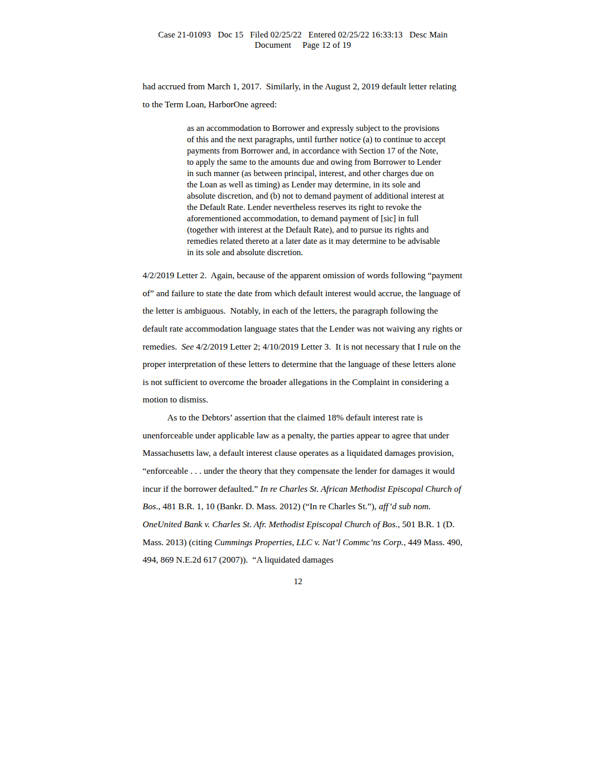Case 21-01093 Doc 15 Filed 02/25/22 Entered 02/25/22 16:33:13 Desc Main
Document Page 12 of 19
had accrued from March 1, 2017. Similarly, in the August 2, 2019 default letter relating to the Term Loan, HarborOne agreed:
as an accommodation to Borrower and expressly subject to the provisions of this and the next paragraphs, until further notice (a) to continue to accept payments from Borrower and, in accordance with Section 17 of the Note, to apply the same to the amounts due and owing from Borrower to Lender in such manner (as between principal, interest, and other charges due on the Loan as well as timing) as Lender may determine, in its sole and absolute discretion, and (b) not to demand payment of additional interest at the Default Rate. Lender nevertheless reserves its right to revoke the aforementioned accommodation, to demand payment of [sic] in full (together with interest at the Default Rate), and to pursue its rights and remedies related thereto at a later date as it may determine to be advisable in its sole and absolute discretion.
4/2/2019 Letter 2. Again, because of the apparent omission of words following “payment of” and failure to state the date from which default interest would accrue, the language of the letter is ambiguous. Notably, in each of the letters, the paragraph following the default rate accommodation language states that the Lender was not waiving any rights or remedies. See 4/2/2019 Letter 2; 4/10/2019 Letter 3. It is not necessary that I rule on the proper interpretation of these letters to determine that the language of these letters alone is not sufficient to overcome the broader allegations in the Complaint in considering a motion to dismiss.
As to the Debtors’ assertion that the claimed 18% default interest rate is unenforceable under applicable law as a penalty, the parties appear to agree that under Massachusetts law, a default interest clause operates as a liquidated damages provision, “enforceable . . . under the theory that they compensate the lender for damages it would incur if the borrower defaulted.” In re Charles St. African Methodist Episcopal Church of Bos., 481 B.R. 1, 10 (Bankr. D. Mass. 2012) (“In re Charles St.”), aff’d sub nom. OneUnited Bank v. Charles St. Afr. Methodist Episcopal Church of Bos., 501 B.R. 1 (D. Mass. 2013) (citing Cummings Properties, LLC v. Nat’l Commc’ns Corp., 449 Mass. 490, 494, 869 N.E.2d 617 (2007)). “A liquidated damages
12